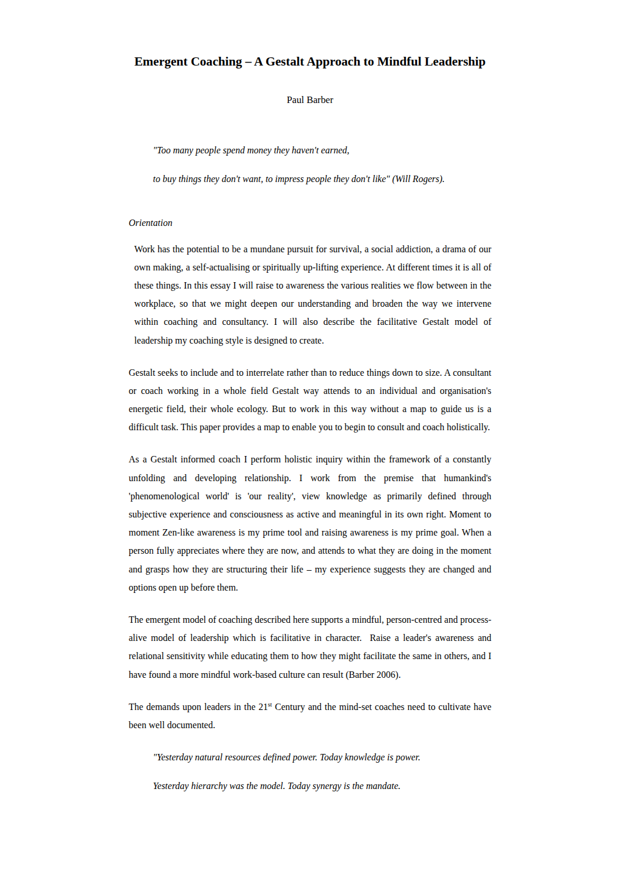Emergent Coaching – A Gestalt Approach to Mindful Leadership
Paul Barber
"Too many people spend money they haven't earned,
to buy things they don't want, to impress people they don't like" (Will Rogers).
Orientation
Work has the potential to be a mundane pursuit for survival, a social addiction, a drama of our own making, a self-actualising or spiritually up-lifting experience. At different times it is all of these things. In this essay I will raise to awareness the various realities we flow between in the workplace, so that we might deepen our understanding and broaden the way we intervene within coaching and consultancy. I will also describe the facilitative Gestalt model of leadership my coaching style is designed to create.
Gestalt seeks to include and to interrelate rather than to reduce things down to size. A consultant or coach working in a whole field Gestalt way attends to an individual and organisation's energetic field, their whole ecology. But to work in this way without a map to guide us is a difficult task. This paper provides a map to enable you to begin to consult and coach holistically.
As a Gestalt informed coach I perform holistic inquiry within the framework of a constantly unfolding and developing relationship. I work from the premise that humankind's 'phenomenological world' is 'our reality', view knowledge as primarily defined through subjective experience and consciousness as active and meaningful in its own right. Moment to moment Zen-like awareness is my prime tool and raising awareness is my prime goal. When a person fully appreciates where they are now, and attends to what they are doing in the moment and grasps how they are structuring their life – my experience suggests they are changed and options open up before them.
The emergent model of coaching described here supports a mindful, person-centred and process-alive model of leadership which is facilitative in character. Raise a leader's awareness and relational sensitivity while educating them to how they might facilitate the same in others, and I have found a more mindful work-based culture can result (Barber 2006).
The demands upon leaders in the 21st Century and the mind-set coaches need to cultivate have been well documented.
"Yesterday natural resources defined power. Today knowledge is power.
Yesterday hierarchy was the model. Today synergy is the mandate.